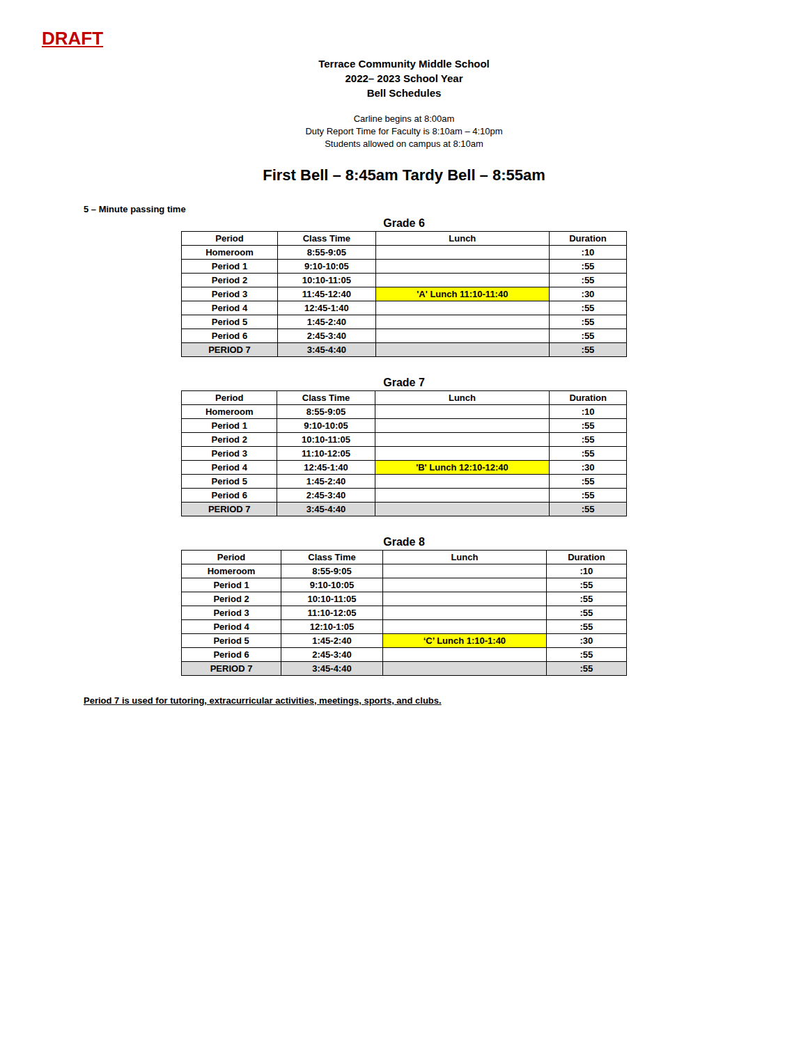DRAFT
Terrace Community Middle School
2022– 2023 School Year
Bell Schedules
Carline begins at 8:00am
Duty Report Time for Faculty is 8:10am – 4:10pm
Students allowed on campus at 8:10am
First Bell – 8:45am Tardy Bell – 8:55am
5 – Minute passing time
Grade 6
| Period | Class Time | Lunch | Duration |
| --- | --- | --- | --- |
| Homeroom | 8:55-9:05 | | :10 |
| Period 1 | 9:10-10:05 | | :55 |
| Period 2 | 10:10-11:05 | | :55 |
| Period 3 | 11:45-12:40 | 'A' Lunch 11:10-11:40 | :30 |
| Period 4 | 12:45-1:40 | | :55 |
| Period 5 | 1:45-2:40 | | :55 |
| Period 6 | 2:45-3:40 | | :55 |
| PERIOD 7 | 3:45-4:40 | | :55 |
Grade 7
| Period | Class Time | Lunch | Duration |
| --- | --- | --- | --- |
| Homeroom | 8:55-9:05 | | :10 |
| Period 1 | 9:10-10:05 | | :55 |
| Period 2 | 10:10-11:05 | | :55 |
| Period 3 | 11:10-12:05 | | :55 |
| Period 4 | 12:45-1:40 | 'B' Lunch 12:10-12:40 | :30 |
| Period 5 | 1:45-2:40 | | :55 |
| Period 6 | 2:45-3:40 | | :55 |
| PERIOD 7 | 3:45-4:40 | | :55 |
Grade 8
| Period | Class Time | Lunch | Duration |
| --- | --- | --- | --- |
| Homeroom | 8:55-9:05 | | :10 |
| Period 1 | 9:10-10:05 | | :55 |
| Period 2 | 10:10-11:05 | | :55 |
| Period 3 | 11:10-12:05 | | :55 |
| Period 4 | 12:10-1:05 | | :55 |
| Period 5 | 1:45-2:40 | ‘C’ Lunch 1:10-1:40 | :30 |
| Period 6 | 2:45-3:40 | | :55 |
| PERIOD 7 | 3:45-4:40 | | :55 |
Period 7 is used for tutoring, extracurricular activities, meetings, sports, and clubs.